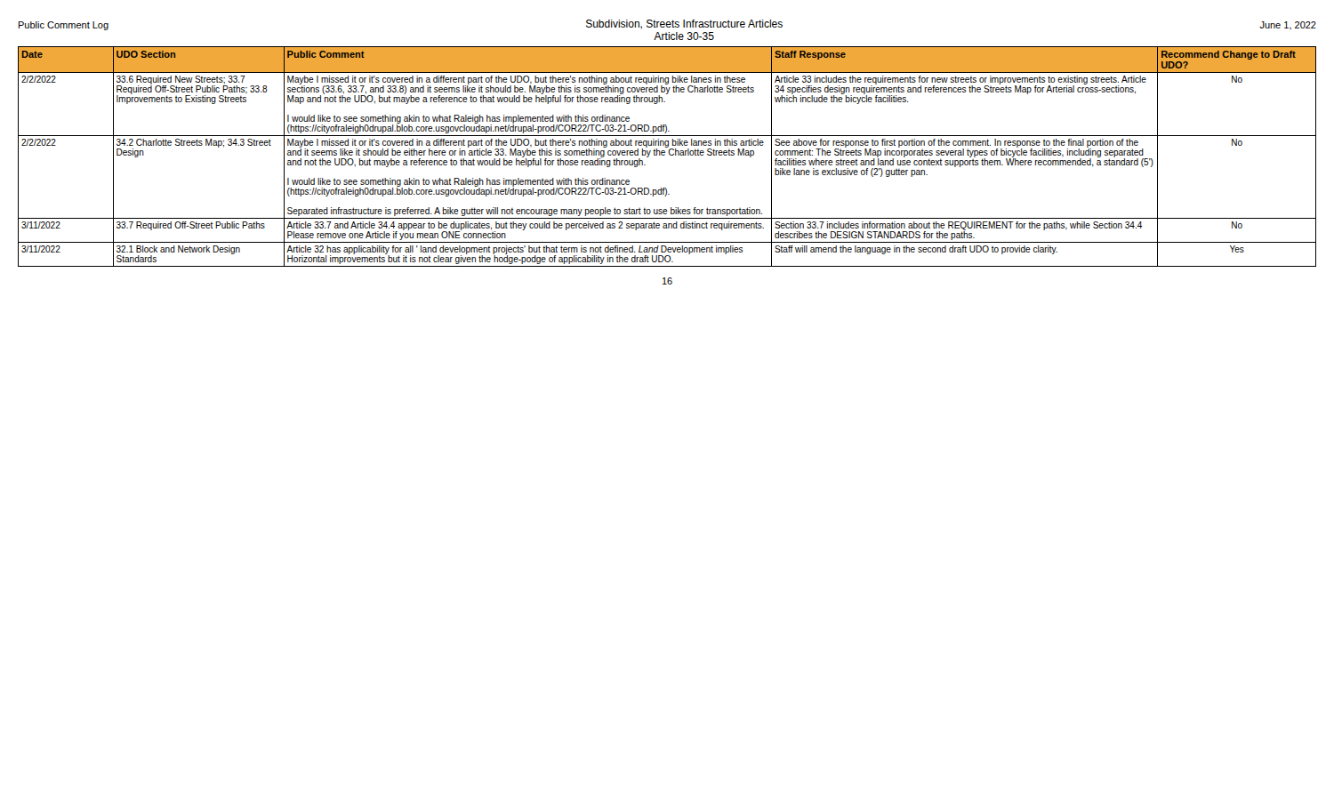Public Comment Log
Subdivision, Streets Infrastructure Articles
Article 30-35
June 1, 2022
| Date | UDO Section | Public Comment | Staff Response | Recommend Change to Draft UDO? |
| --- | --- | --- | --- | --- |
| 2/2/2022 | 33.6 Required New Streets; 33.7 Required Off-Street Public Paths; 33.8 Improvements to Existing Streets | Maybe I missed it or it's covered in a different part of the UDO, but there's nothing about requiring bike lanes in these sections (33.6, 33.7, and 33.8) and it seems like it should be. Maybe this is something covered by the Charlotte Streets Map and not the UDO, but maybe a reference to that would be helpful for those reading through. I would like to see something akin to what Raleigh has implemented with this ordinance (https://cityofraleigh0drupal.blob.core.usgovcloudapi.net/drupal-prod/COR22/TC-03-21-ORD.pdf). | Article 33 includes the requirements for new streets or improvements to existing streets. Article 34 specifies design requirements and references the Streets Map for Arterial cross-sections, which include the bicycle facilities. | No |
| 2/2/2022 | 34.2 Charlotte Streets Map; 34.3 Street Design | Maybe I missed it or it's covered in a different part of the UDO, but there's nothing about requiring bike lanes in this article and it seems like it should be either here or in article 33. Maybe this is something covered by the Charlotte Streets Map and not the UDO, but maybe a reference to that would be helpful for those reading through. I would like to see something akin to what Raleigh has implemented with this ordinance (https://cityofraleigh0drupal.blob.core.usgovcloudapi.net/drupal-prod/COR22/TC-03-21-ORD.pdf). Separated infrastructure is preferred. A bike gutter will not encourage many people to start to use bikes for transportation. | See above for response to first portion of the comment. In response to the final portion of the comment: The Streets Map incorporates several types of bicycle facilities, including separated facilities where street and land use context supports them. Where recommended, a standard (5') bike lane is exclusive of (2') gutter pan. | No |
| 3/11/2022 | 33.7 Required Off-Street Public Paths | Article 33.7 and Article 34.4 appear to be duplicates, but they could be perceived as 2 separate and distinct requirements. Please remove one Article if you mean ONE connection | Section 33.7 includes information about the REQUIREMENT for the paths, while Section 34.4 describes the DESIGN STANDARDS for the paths. | No |
| 3/11/2022 | 32.1 Block and Network Design Standards | Article 32 has applicability for all ' land development projects' but that term is not defined. Land Development implies Horizontal improvements but it is not clear given the hodge-podge of applicability in the draft UDO. | Staff will amend the language in the second draft UDO to provide clarity. | Yes |
16